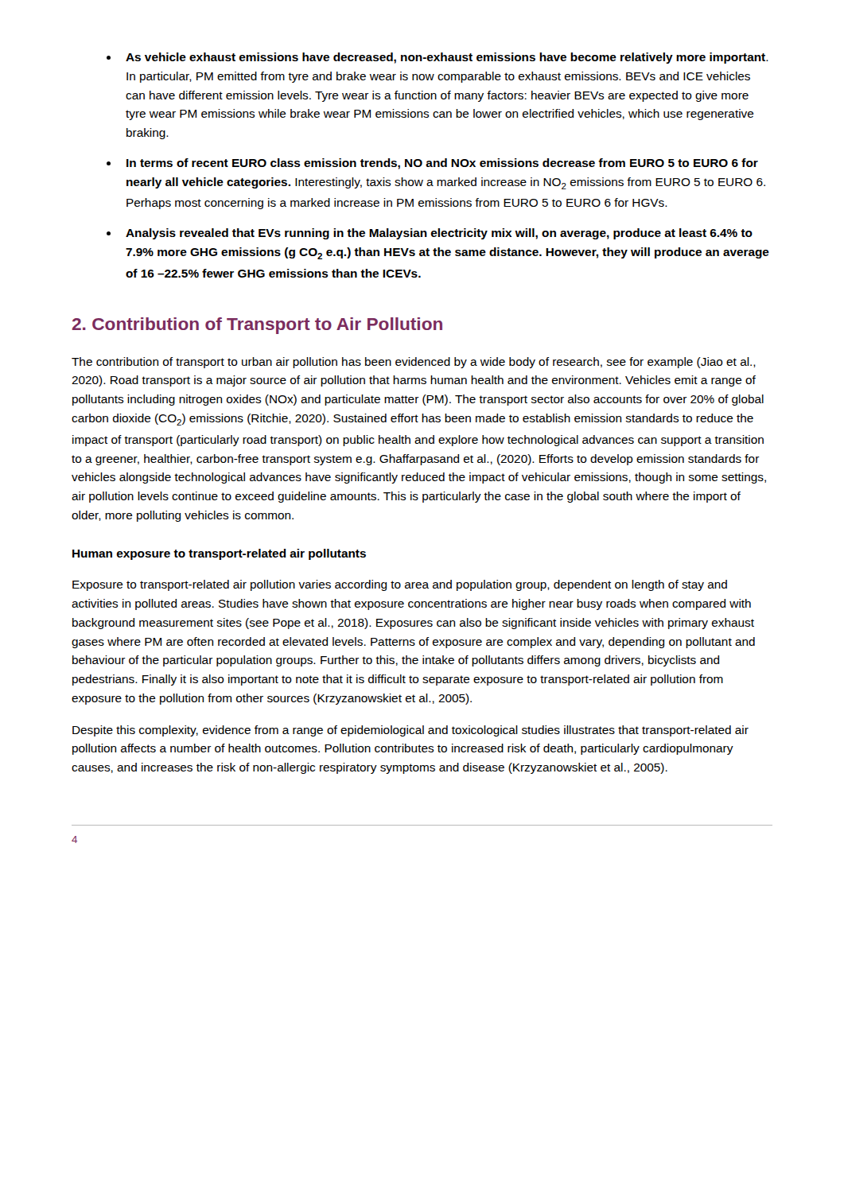As vehicle exhaust emissions have decreased, non-exhaust emissions have become relatively more important. In particular, PM emitted from tyre and brake wear is now comparable to exhaust emissions. BEVs and ICE vehicles can have different emission levels. Tyre wear is a function of many factors: heavier BEVs are expected to give more tyre wear PM emissions while brake wear PM emissions can be lower on electrified vehicles, which use regenerative braking.
In terms of recent EURO class emission trends, NO and NOx emissions decrease from EURO 5 to EURO 6 for nearly all vehicle categories. Interestingly, taxis show a marked increase in NO2 emissions from EURO 5 to EURO 6. Perhaps most concerning is a marked increase in PM emissions from EURO 5 to EURO 6 for HGVs.
Analysis revealed that EVs running in the Malaysian electricity mix will, on average, produce at least 6.4% to 7.9% more GHG emissions (g CO2 e.q.) than HEVs at the same distance. However, they will produce an average of 16 –22.5% fewer GHG emissions than the ICEVs.
2. Contribution of Transport to Air Pollution
The contribution of transport to urban air pollution has been evidenced by a wide body of research, see for example (Jiao et al., 2020). Road transport is a major source of air pollution that harms human health and the environment. Vehicles emit a range of pollutants including nitrogen oxides (NOx) and particulate matter (PM). The transport sector also accounts for over 20% of global carbon dioxide (CO2) emissions (Ritchie, 2020). Sustained effort has been made to establish emission standards to reduce the impact of transport (particularly road transport) on public health and explore how technological advances can support a transition to a greener, healthier, carbon-free transport system e.g. Ghaffarpasand et al., (2020). Efforts to develop emission standards for vehicles alongside technological advances have significantly reduced the impact of vehicular emissions, though in some settings, air pollution levels continue to exceed guideline amounts. This is particularly the case in the global south where the import of older, more polluting vehicles is common.
Human exposure to transport-related air pollutants
Exposure to transport-related air pollution varies according to area and population group, dependent on length of stay and activities in polluted areas. Studies have shown that exposure concentrations are higher near busy roads when compared with background measurement sites (see Pope et al., 2018). Exposures can also be significant inside vehicles with primary exhaust gases where PM are often recorded at elevated levels. Patterns of exposure are complex and vary, depending on pollutant and behaviour of the particular population groups. Further to this, the intake of pollutants differs among drivers, bicyclists and pedestrians. Finally it is also important to note that it is difficult to separate exposure to transport-related air pollution from exposure to the pollution from other sources (Krzyzanowskiet et al., 2005).
Despite this complexity, evidence from a range of epidemiological and toxicological studies illustrates that transport-related air pollution affects a number of health outcomes. Pollution contributes to increased risk of death, particularly cardiopulmonary causes, and increases the risk of non-allergic respiratory symptoms and disease (Krzyzanowskiet et al., 2005).
4